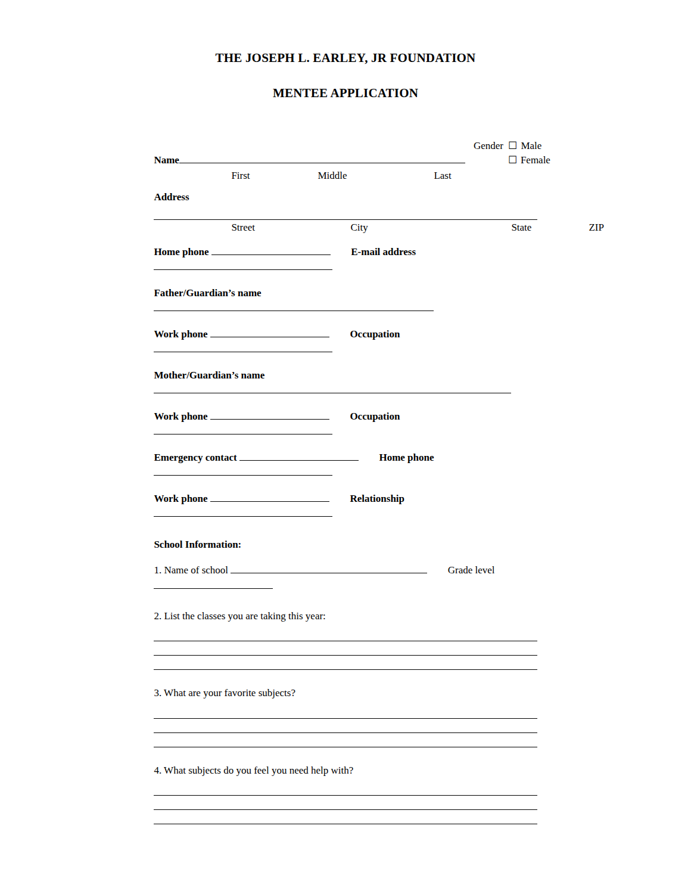THE JOSEPH L. EARLEY, JR FOUNDATION
MENTEE APPLICATION
Name
Gender ☐Male ☐Female
First Middle Last
Address
Street City State ZIP
Home phone E-mail address
Father/Guardian’s name
Work phone Occupation
Mother/Guardian’s name
Work phone Occupation
Emergency contact Home phone
Work phone Relationship
School Information:
1. Name of school Grade level
2. List the classes you are taking this year:
3. What are your favorite subjects?
4. What subjects do you feel you need help with?